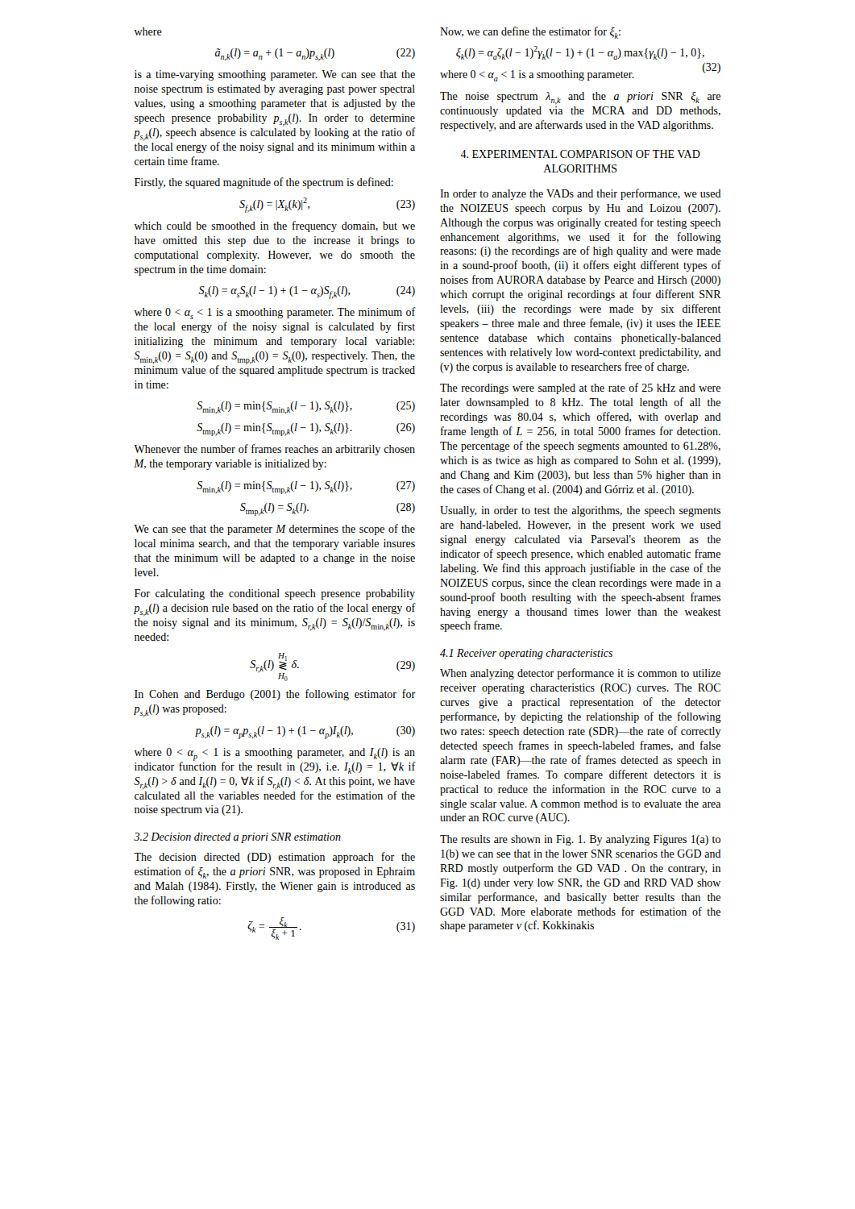where
ãn,k(l) = an + (1 − an)ps,k(l) (22)
is a time-varying smoothing parameter. We can see that the noise spectrum is estimated by averaging past power spectral values, using a smoothing parameter that is adjusted by the speech presence probability ps,k(l). In order to determine ps,k(l), speech absence is calculated by looking at the ratio of the local energy of the noisy signal and its minimum within a certain time frame.
Firstly, the squared magnitude of the spectrum is defined:
Sf,k(l) = |Xk(k)|2, (23)
which could be smoothed in the frequency domain, but we have omitted this step due to the increase it brings to computational complexity. However, we do smooth the spectrum in the time domain:
Sk(l) = αsSk(l − 1) + (1 − αs)Sf,k(l), (24)
where 0 < αs < 1 is a smoothing parameter. The minimum of the local energy of the noisy signal is calculated by first initializing the minimum and temporary local variable: Smin,k(0) = Sk(0) and Stmp,k(0) = Sk(0), respectively. Then, the minimum value of the squared amplitude spectrum is tracked in time:
Smin,k(l) = min{Smin,k(l − 1), Sk(l)}, (25)
Stmp,k(l) = min{Stmp,k(l − 1), Sk(l)}. (26)
Whenever the number of frames reaches an arbitrarily chosen M, the temporary variable is initialized by:
Smin,k(l) = min{Stmp,k(l − 1), Sk(l)}, (27)
Stmp,k(l) = Sk(l). (28)
We can see that the parameter M determines the scope of the local minima search, and that the temporary variable insures that the minimum will be adapted to a change in the noise level.
For calculating the conditional speech presence probability ps,k(l) a decision rule based on the ratio of the local energy of the noisy signal and its minimum, Sr,k(l) = Sk(l)/Smin,k(l), is needed:
Sr,k(l) H1≷H0 δ. (29)
In Cohen and Berdugo (2001) the following estimator for ps,k(l) was proposed:
ps,k(l) = αpps,k(l − 1) + (1 − αp)Ik(l), (30)
where 0 < αp < 1 is a smoothing parameter, and Ik(l) is an indicator function for the result in (29), i.e. Ik(l) = 1, ∀k if Sr,k(l) > δ and Ik(l) = 0, ∀k if Sr,k(l) < δ. At this point, we have calculated all the variables needed for the estimation of the noise spectrum via (21).
3.2 Decision directed a priori SNR estimation
The decision directed (DD) estimation approach for the estimation of ξk, the a priori SNR, was proposed in Ephraim and Malah (1984). Firstly, the Wiener gain is introduced as the following ratio:
ζk = ξk ξk + 1. (31)
Now, we can define the estimator for ξk:
ξk(l) = αaζk(l − 1)2γk(l − 1) + (1 − αa) max{γk(l) − 1, 0},
(32)
where 0 < αa < 1 is a smoothing parameter.
The noise spectrum λn,k and the a priori SNR ξk are continuously updated via the MCRA and DD methods, respectively, and are afterwards used in the VAD algorithms.
4. Experimental comparison of the VAD algorithms
In order to analyze the VADs and their performance, we used the NOIZEUS speech corpus by Hu and Loizou (2007). Although the corpus was originally created for testing speech enhancement algorithms, we used it for the following reasons: (i) the recordings are of high quality and were made in a sound-proof booth, (ii) it offers eight different types of noises from AURORA database by Pearce and Hirsch (2000) which corrupt the original recordings at four different SNR levels, (iii) the recordings were made by six different speakers – three male and three female, (iv) it uses the IEEE sentence database which contains phonetically-balanced sentences with relatively low word-context predictability, and (v) the corpus is available to researchers free of charge.
The recordings were sampled at the rate of 25 kHz and were later downsampled to 8 kHz. The total length of all the recordings was 80.04 s, which offered, with overlap and frame length of L = 256, in total 5000 frames for detection. The percentage of the speech segments amounted to 61.28%, which is as twice as high as compared to Sohn et al. (1999), and Chang and Kim (2003), but less than 5% higher than in the cases of Chang et al. (2004) and Górriz et al. (2010).
Usually, in order to test the algorithms, the speech segments are hand-labeled. However, in the present work we used signal energy calculated via Parseval's theorem as the indicator of speech presence, which enabled automatic frame labeling. We find this approach justifiable in the case of the NOIZEUS corpus, since the clean recordings were made in a sound-proof booth resulting with the speech-absent frames having energy a thousand times lower than the weakest speech frame.
4.1 Receiver operating characteristics
When analyzing detector performance it is common to utilize receiver operating characteristics (ROC) curves. The ROC curves give a practical representation of the detector performance, by depicting the relationship of the following two rates: speech detection rate (SDR)—the rate of correctly detected speech frames in speech-labeled frames, and false alarm rate (FAR)—the rate of frames detected as speech in noise-labeled frames. To compare different detectors it is practical to reduce the information in the ROC curve to a single scalar value. A common method is to evaluate the area under an ROC curve (AUC).
The results are shown in Fig. 1. By analyzing Figures 1(a) to 1(b) we can see that in the lower SNR scenarios the GGD and RRD mostly outperform the GD VAD . On the contrary, in Fig. 1(d) under very low SNR, the GD and RRD VAD show similar performance, and basically better results than the GGD VAD. More elaborate methods for estimation of the shape parameter ν (cf. Kokkinakis